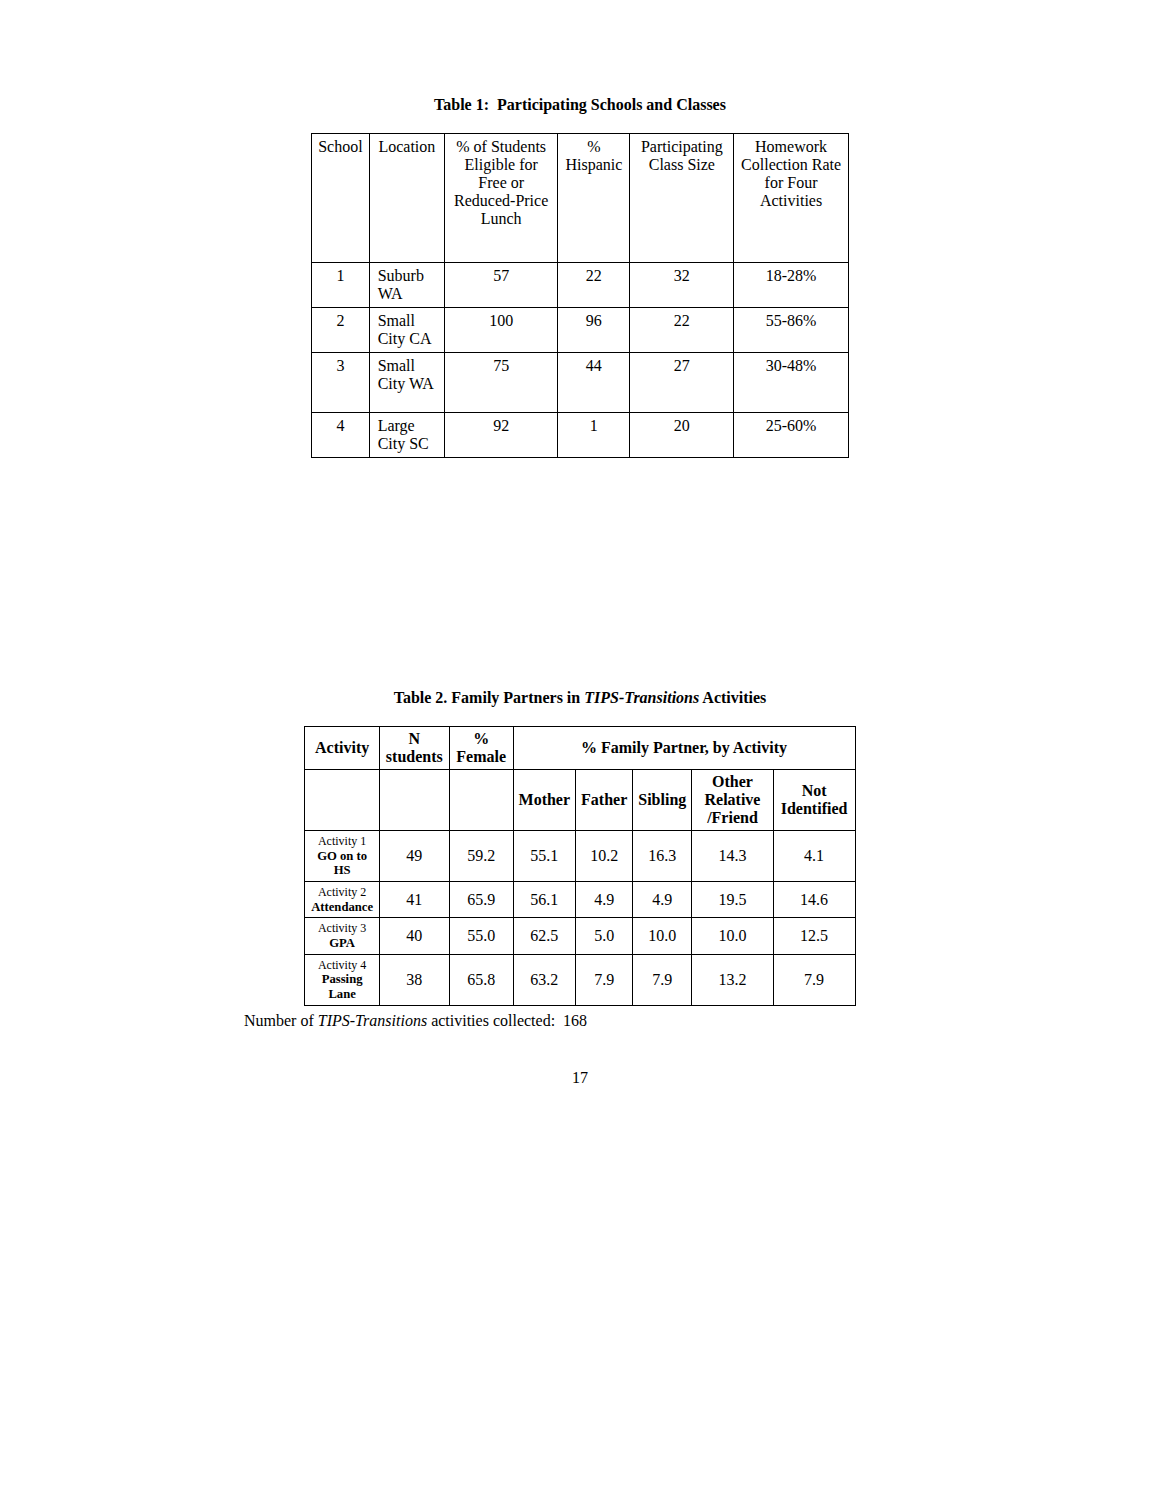Table 1: Participating Schools and Classes
| School | Location | % of Students Eligible for Free or Reduced-Price Lunch | % Hispanic | Participating Class Size | Homework Collection Rate for Four Activities |
| --- | --- | --- | --- | --- | --- |
| 1 | Suburb WA | 57 | 22 | 32 | 18-28% |
| 2 | Small City CA | 100 | 96 | 22 | 55-86% |
| 3 | Small City WA | 75 | 44 | 27 | 30-48% |
| 4 | Large City SC | 92 | 1 | 20 | 25-60% |
Table 2. Family Partners in TIPS-Transitions Activities
| Activity | N students | % Female | % Family Partner, by Activity |
| --- | --- | --- | --- |
| | | | Mother | Father | Sibling | Other Relative /Friend | Not Identified |
| Activity 1 GO on to HS | 49 | 59.2 | 55.1 | 10.2 | 16.3 | 14.3 | 4.1 |
| Activity 2 Attendance | 41 | 65.9 | 56.1 | 4.9 | 4.9 | 19.5 | 14.6 |
| Activity 3 GPA | 40 | 55.0 | 62.5 | 5.0 | 10.0 | 10.0 | 12.5 |
| Activity 4 Passing Lane | 38 | 65.8 | 63.2 | 7.9 | 7.9 | 13.2 | 7.9 |
Number of TIPS-Transitions activities collected: 168
17